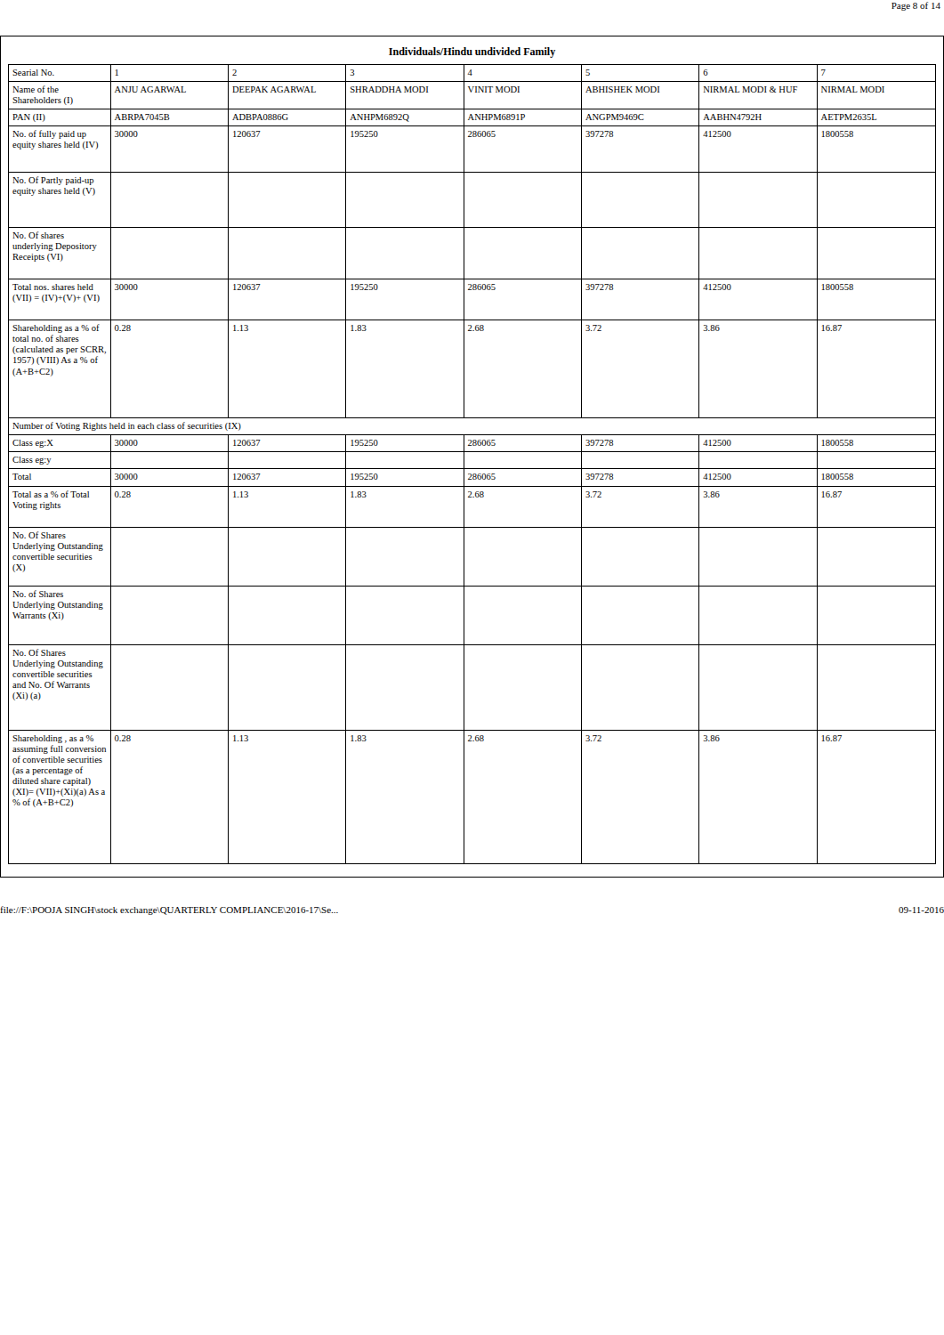Page 8 of 14
Individuals/Hindu undivided Family
| Searial No. | 1 | 2 | 3 | 4 | 5 | 6 | 7 |
| Name of the Shareholders (I) | ANJU AGARWAL | DEEPAK AGARWAL | SHRADDHA MODI | VINIT MODI | ABHISHEK MODI | NIRMAL MODI & HUF | NIRMAL MODI |
| PAN (II) | ABRPA7045B | ADBPA0886G | ANHPM6892Q | ANHPM6891P | ANGPM9469C | AABHN4792H | AETPM2635L |
| No. of fully paid up equity shares held (IV) | 30000 | 120637 | 195250 | 286065 | 397278 | 412500 | 1800558 |
| No. Of Partly paid-up equity shares held (V) | | | | | | | |
| No. Of shares underlying Depository Receipts (VI) | | | | | | | |
| Total nos. shares held (VII) = (IV)+(V)+ (VI) | 30000 | 120637 | 195250 | 286065 | 397278 | 412500 | 1800558 |
| Shareholding as a % of total no. of shares (calculated as per SCRR, 1957) (VIII) As a % of (A+B+C2) | 0.28 | 1.13 | 1.83 | 2.68 | 3.72 | 3.86 | 16.87 |
| Number of Voting Rights held in each class of securities (IX) |
| Class eg:X | 30000 | 120637 | 195250 | 286065 | 397278 | 412500 | 1800558 |
| Class eg:y | | | | | | | |
| Total | 30000 | 120637 | 195250 | 286065 | 397278 | 412500 | 1800558 |
| Total as a % of Total Voting rights | 0.28 | 1.13 | 1.83 | 2.68 | 3.72 | 3.86 | 16.87 |
| No. Of Shares Underlying Outstanding convertible securities (X) | | | | | | | |
| No. of Shares Underlying Outstanding Warrants (Xi) | | | | | | | |
| No. Of Shares Underlying Outstanding convertible securities and No. Of Warrants (Xi) (a) | | | | | | | |
| Shareholding , as a % assuming full conversion of convertible securities (as a percentage of diluted share capital) (XI)= (VII)+(Xi)(a) As a % of (A+B+C2) | 0.28 | 1.13 | 1.83 | 2.68 | 3.72 | 3.86 | 16.87 |
file://F:\POOJA SINGH\stock exchange\QUARTERLY COMPLIANCE\2016-17\Se... 09-11-2016